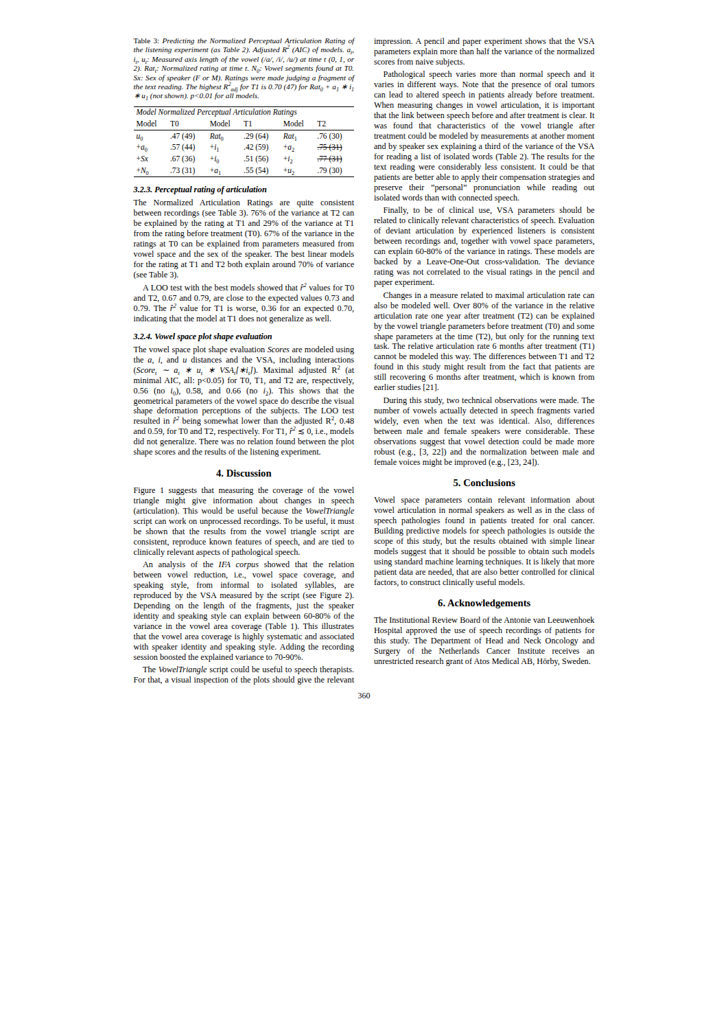Table 3: Predicting the Normalized Perceptual Articulation Rating of the listening experiment (as Table 2). Adjusted R2 (AIC) of models. at, it, ut: Measured axis length of the vowel (/a/, /i/, /u/) at time t (0, 1, or 2). Ratt: Normalized rating at time t. N0: Vowel segments found at T0. Sx: Sex of speaker (F or M). Ratings were made judging a fragment of the text reading. The highest R2adj for T1 is 0.70 (47) for Rat0 + a1 ∗ i1 ∗ u1 (not shown). p<0.01 for all models.
| Model Normalized Perceptual Articulation Ratings |
| Model | T0 | Model | T1 | Model | T2 |
| u 0 | .47 (49) | Rat 0 | .29 (64) | Rat 1 | .76 (30) |
| + a 0 | .57 (44) | + i 1 | .42 (59) | + a 2 | .75 (31) |
| + Sx | .67 (36) | + i 0 | .51 (56) | + i 2 | .77 (31) |
| + N 0 | .73 (31) | + a 1 | .55 (54) | + u 2 | .79 (30) |
3.2.3. Perceptual rating of articulation
The Normalized Articulation Ratings are quite consistent between recordings (see Table 3). 76% of the variance at T2 can be explained by the rating at T1 and 29% of the variance at T1 from the rating before treatment (T0). 67% of the variance in the ratings at T0 can be explained from parameters measured from vowel space and the sex of the speaker. The best linear models for the rating at T1 and T2 both explain around 70% of variance (see Table 3).
A LOO test with the best models showed that r̂2 values for T0 and T2, 0.67 and 0.79, are close to the expected values 0.73 and 0.79. The r̂2 value for T1 is worse, 0.36 for an expected 0.70, indicating that the model at T1 does not generalize as well.
3.2.4. Vowel space plot shape evaluation
The vowel space plot shape evaluation Scores are modeled using the a, i, and u distances and the VSA, including interactions (Scoret ∼ at ∗ ut ∗ VSAt[∗it]). Maximal adjusted R2 (at minimal AIC, all: p<0.05) for T0, T1, and T2 are, respectively, 0.56 (no i0), 0.58, and 0.66 (no i2). This shows that the geometrical parameters of the vowel space do describe the visual shape deformation perceptions of the subjects. The LOO test resulted in r̂2 being somewhat lower than the adjusted R2, 0.48 and 0.59, for T0 and T2, respectively. For T1, r̂2 ≲ 0, i.e., models did not generalize. There was no relation found between the plot shape scores and the results of the listening experiment.
4. Discussion
Figure 1 suggests that measuring the coverage of the vowel triangle might give information about changes in speech (articulation). This would be useful because the VowelTriangle script can work on unprocessed recordings. To be useful, it must be shown that the results from the vowel triangle script are consistent, reproduce known features of speech, and are tied to clinically relevant aspects of pathological speech.
An analysis of the IFA corpus showed that the relation between vowel reduction, i.e., vowel space coverage, and speaking style, from informal to isolated syllables, are reproduced by the VSA measured by the script (see Figure 2). Depending on the length of the fragments, just the speaker identity and speaking style can explain between 60-80% of the variance in the vowel area coverage (Table 1). This illustrates that the vowel area coverage is highly systematic and associated with speaker identity and speaking style. Adding the recording session boosted the explained variance to 70-90%.
The VowelTriangle script could be useful to speech therapists. For that, a visual inspection of the plots should give the relevant impression. A pencil and paper experiment shows that the VSA parameters explain more than half the variance of the normalized scores from naive subjects.
Pathological speech varies more than normal speech and it varies in different ways. Note that the presence of oral tumors can lead to altered speech in patients already before treatment. When measuring changes in vowel articulation, it is important that the link between speech before and after treatment is clear. It was found that characteristics of the vowel triangle after treatment could be modeled by measurements at another moment and by speaker sex explaining a third of the variance of the VSA for reading a list of isolated words (Table 2). The results for the text reading were considerably less consistent. It could be that patients are better able to apply their compensation strategies and preserve their ”personal” pronunciation while reading out isolated words than with connected speech.
Finally, to be of clinical use, VSA parameters should be related to clinically relevant characteristics of speech. Evaluation of deviant articulation by experienced listeners is consistent between recordings and, together with vowel space parameters, can explain 60-80% of the variance in ratings. These models are backed by a Leave-One-Out cross-validation. The deviance rating was not correlated to the visual ratings in the pencil and paper experiment.
Changes in a measure related to maximal articulation rate can also be modeled well. Over 80% of the variance in the relative articulation rate one year after treatment (T2) can be explained by the vowel triangle parameters before treatment (T0) and some shape parameters at the time (T2), but only for the running text task. The relative articulation rate 6 months after treatment (T1) cannot be modeled this way. The differences between T1 and T2 found in this study might result from the fact that patients are still recovering 6 months after treatment, which is known from earlier studies [21].
During this study, two technical observations were made. The number of vowels actually detected in speech fragments varied widely, even when the text was identical. Also, differences between male and female speakers were considerable. These observations suggest that vowel detection could be made more robust (e.g., [3, 22]) and the normalization between male and female voices might be improved (e.g., [23, 24]).
5. Conclusions
Vowel space parameters contain relevant information about vowel articulation in normal speakers as well as in the class of speech pathologies found in patients treated for oral cancer. Building predictive models for speech pathologies is outside the scope of this study, but the results obtained with simple linear models suggest that it should be possible to obtain such models using standard machine learning techniques. It is likely that more patient data are needed, that are also better controlled for clinical factors, to construct clinically useful models.
6. Acknowledgements
The Institutional Review Board of the Antonie van Leeuwenhoek Hospital approved the use of speech recordings of patients for this study. The Department of Head and Neck Oncology and Surgery of the Netherlands Cancer Institute receives an unrestricted research grant of Atos Medical AB, Hörby, Sweden.
360